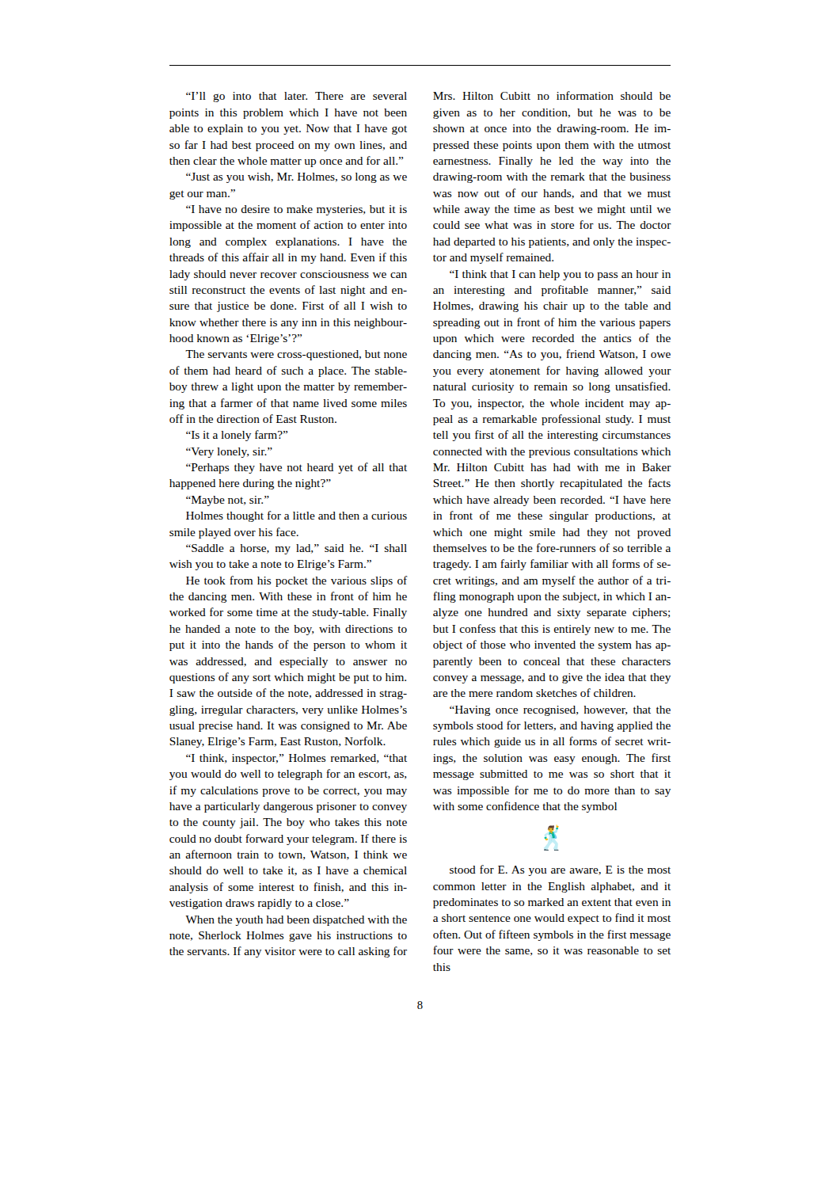“I’ll go into that later. There are several points in this problem which I have not been able to explain to you yet. Now that I have got so far I had best proceed on my own lines, and then clear the whole matter up once and for all.”
“Just as you wish, Mr. Holmes, so long as we get our man.”
“I have no desire to make mysteries, but it is impossible at the moment of action to enter into long and complex explanations. I have the threads of this affair all in my hand. Even if this lady should never recover consciousness we can still reconstruct the events of last night and ensure that justice be done. First of all I wish to know whether there is any inn in this neighbourhood known as ‘Elrige’s’?”
The servants were cross-questioned, but none of them had heard of such a place. The stable-boy threw a light upon the matter by remembering that a farmer of that name lived some miles off in the direction of East Ruston.
“Is it a lonely farm?”
“Very lonely, sir.”
“Perhaps they have not heard yet of all that happened here during the night?”
“Maybe not, sir.”
Holmes thought for a little and then a curious smile played over his face.
“Saddle a horse, my lad,” said he. “I shall wish you to take a note to Elrige’s Farm.”
He took from his pocket the various slips of the dancing men. With these in front of him he worked for some time at the study-table. Finally he handed a note to the boy, with directions to put it into the hands of the person to whom it was addressed, and especially to answer no questions of any sort which might be put to him. I saw the outside of the note, addressed in straggling, irregular characters, very unlike Holmes’s usual precise hand. It was consigned to Mr. Abe Slaney, Elrige’s Farm, East Ruston, Norfolk.
“I think, inspector,” Holmes remarked, “that you would do well to telegraph for an escort, as, if my calculations prove to be correct, you may have a particularly dangerous prisoner to convey to the county jail. The boy who takes this note could no doubt forward your telegram. If there is an afternoon train to town, Watson, I think we should do well to take it, as I have a chemical analysis of some interest to finish, and this investigation draws rapidly to a close.”
When the youth had been dispatched with the note, Sherlock Holmes gave his instructions to the servants. If any visitor were to call asking for Mrs. Hilton Cubitt no information should be given as to her condition, but he was to be shown at once into the drawing-room. He impressed these points upon them with the utmost earnestness. Finally he led the way into the drawing-room with the remark that the business was now out of our hands, and that we must while away the time as best we might until we could see what was in store for us. The doctor had departed to his patients, and only the inspector and myself remained.
“I think that I can help you to pass an hour in an interesting and profitable manner,” said Holmes, drawing his chair up to the table and spreading out in front of him the various papers upon which were recorded the antics of the dancing men. “As to you, friend Watson, I owe you every atonement for having allowed your natural curiosity to remain so long unsatisfied. To you, inspector, the whole incident may appeal as a remarkable professional study. I must tell you first of all the interesting circumstances connected with the previous consultations which Mr. Hilton Cubitt has had with me in Baker Street.” He then shortly recapitulated the facts which have already been recorded. “I have here in front of me these singular productions, at which one might smile had they not proved themselves to be the fore-runners of so terrible a tragedy. I am fairly familiar with all forms of secret writings, and am myself the author of a trifling monograph upon the subject, in which I analyze one hundred and sixty separate ciphers; but I confess that this is entirely new to me. The object of those who invented the system has apparently been to conceal that these characters convey a message, and to give the idea that they are the mere random sketches of children.
“Having once recognised, however, that the symbols stood for letters, and having applied the rules which guide us in all forms of secret writings, the solution was easy enough. The first message submitted to me was so short that it was impossible for me to do more than to say with some confidence that the symbol
🕺
stood for E. As you are aware, E is the most common letter in the English alphabet, and it predominates to so marked an extent that even in a short sentence one would expect to find it most often. Out of fifteen symbols in the first message four were the same, so it was reasonable to set this
8